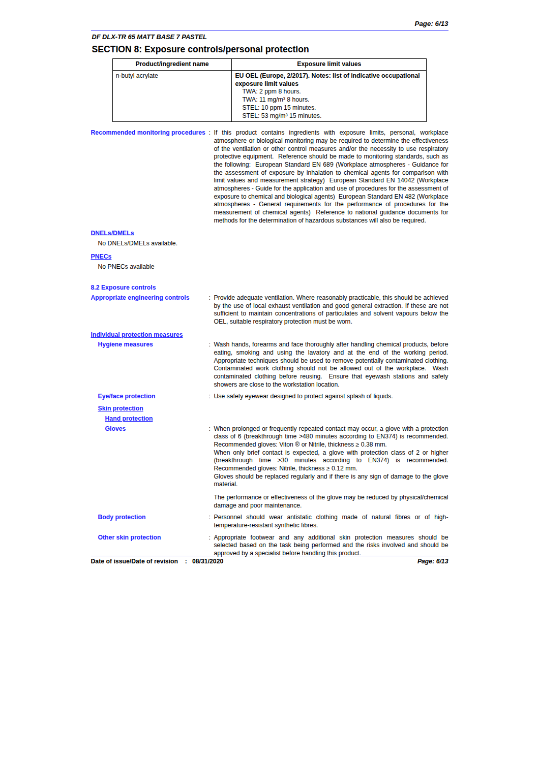Page: 6/13
DF DLX-TR 65 MATT BASE 7 PASTEL
SECTION 8: Exposure controls/personal protection
| Product/ingredient name | Exposure limit values |
| --- | --- |
| n-butyl acrylate | EU OEL (Europe, 2/2017). Notes: list of indicative occupational exposure limit values TWA: 2 ppm 8 hours. TWA: 11 mg/m³ 8 hours. STEL: 10 ppm 15 minutes. STEL: 53 mg/m³ 15 minutes. |
Recommended monitoring procedures
:
If this product contains ingredients with exposure limits, personal, workplace atmosphere or biological monitoring may be required to determine the effectiveness of the ventilation or other control measures and/or the necessity to use respiratory protective equipment. Reference should be made to monitoring standards, such as the following: European Standard EN 689 (Workplace atmospheres - Guidance for the assessment of exposure by inhalation to chemical agents for comparison with limit values and measurement strategy) European Standard EN 14042 (Workplace atmospheres - Guide for the application and use of procedures for the assessment of exposure to chemical and biological agents) European Standard EN 482 (Workplace atmospheres - General requirements for the performance of procedures for the measurement of chemical agents) Reference to national guidance documents for methods for the determination of hazardous substances will also be required.
DNELs/DMELs
No DNELs/DMELs available.
PNECs
No PNECs available
8.2 Exposure controls
Appropriate engineering controls
:
Provide adequate ventilation. Where reasonably practicable, this should be achieved by the use of local exhaust ventilation and good general extraction. If these are not sufficient to maintain concentrations of particulates and solvent vapours below the OEL, suitable respiratory protection must be worn.
Individual protection measures
Hygiene measures
:
Wash hands, forearms and face thoroughly after handling chemical products, before eating, smoking and using the lavatory and at the end of the working period. Appropriate techniques should be used to remove potentially contaminated clothing. Contaminated work clothing should not be allowed out of the workplace. Wash contaminated clothing before reusing. Ensure that eyewash stations and safety showers are close to the workstation location.
Eye/face protection
:
Use safety eyewear designed to protect against splash of liquids.
Skin protection
Hand protection
Gloves
:
When prolonged or frequently repeated contact may occur, a glove with a protection class of 6 (breakthrough time >480 minutes according to EN374) is recommended. Recommended gloves: Viton ® or Nitrile, thickness ≥ 0.38 mm.
When only brief contact is expected, a glove with protection class of 2 or higher (breakthrough time >30 minutes according to EN374) is recommended. Recommended gloves: Nitrile, thickness ≥ 0.12 mm.
Gloves should be replaced regularly and if there is any sign of damage to the glove material.
The performance or effectiveness of the glove may be reduced by physical/chemical damage and poor maintenance.
Body protection
:
Personnel should wear antistatic clothing made of natural fibres or of high-temperature-resistant synthetic fibres.
Other skin protection
:
Appropriate footwear and any additional skin protection measures should be selected based on the task being performed and the risks involved and should be approved by a specialist before handling this product.
Date of issue/Date of revision : 08/31/2020
Page: 6/13